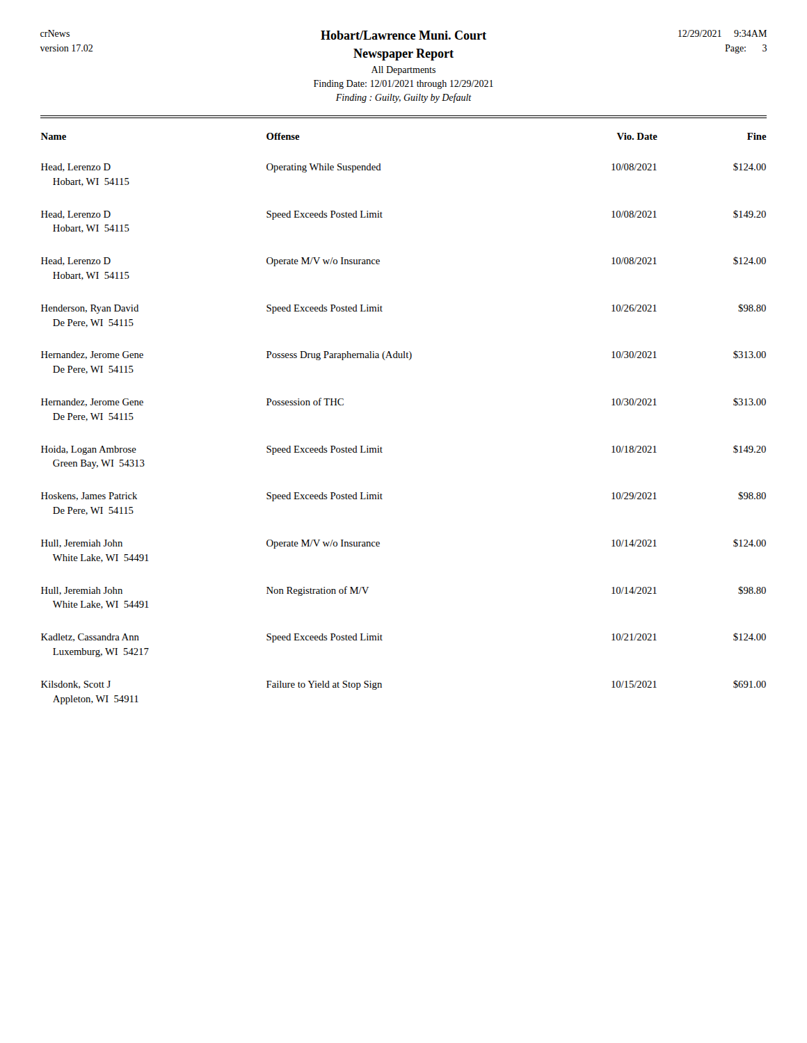crNews
version 17.02
Hobart/Lawrence Muni. Court
Newspaper Report
All Departments
Finding Date: 12/01/2021 through 12/29/2021
Finding : Guilty, Guilty by Default
12/29/2021 9:34AM
Page: 3
| Name | Offense | Vio. Date | Fine |
| --- | --- | --- | --- |
| Head, Lerenzo D Hobart, WI 54115 | Operating While Suspended | 10/08/2021 | $124.00 |
| Head, Lerenzo D Hobart, WI 54115 | Speed Exceeds Posted Limit | 10/08/2021 | $149.20 |
| Head, Lerenzo D Hobart, WI 54115 | Operate M/V w/o Insurance | 10/08/2021 | $124.00 |
| Henderson, Ryan David De Pere, WI 54115 | Speed Exceeds Posted Limit | 10/26/2021 | $98.80 |
| Hernandez, Jerome Gene De Pere, WI 54115 | Possess Drug Paraphernalia (Adult) | 10/30/2021 | $313.00 |
| Hernandez, Jerome Gene De Pere, WI 54115 | Possession of THC | 10/30/2021 | $313.00 |
| Hoida, Logan Ambrose Green Bay, WI 54313 | Speed Exceeds Posted Limit | 10/18/2021 | $149.20 |
| Hoskens, James Patrick De Pere, WI 54115 | Speed Exceeds Posted Limit | 10/29/2021 | $98.80 |
| Hull, Jeremiah John White Lake, WI 54491 | Operate M/V w/o Insurance | 10/14/2021 | $124.00 |
| Hull, Jeremiah John White Lake, WI 54491 | Non Registration of M/V | 10/14/2021 | $98.80 |
| Kadletz, Cassandra Ann Luxemburg, WI 54217 | Speed Exceeds Posted Limit | 10/21/2021 | $124.00 |
| Kilsdonk, Scott J Appleton, WI 54911 | Failure to Yield at Stop Sign | 10/15/2021 | $691.00 |